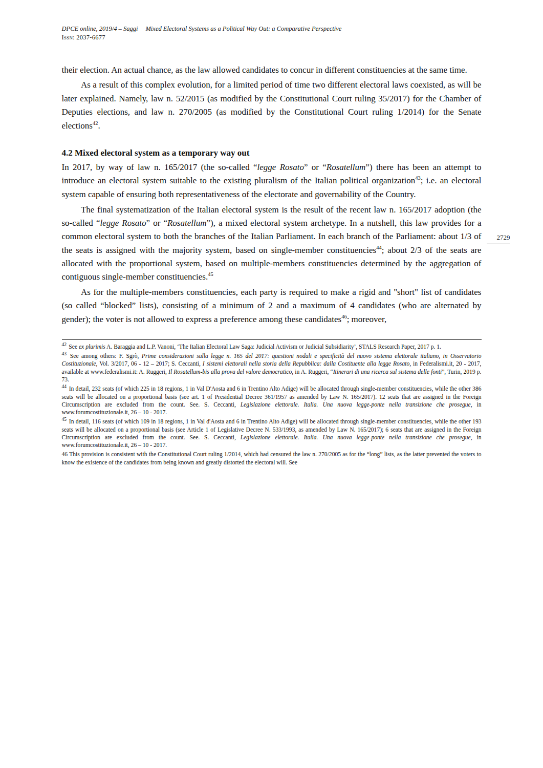DPCE online, 2019/4 – Saggi Mixed Electoral Systems as a Political Way Out: a Comparative Perspective
Issn: 2037-6677
2729
their election. An actual chance, as the law allowed candidates to concur in different constituencies at the same time.
As a result of this complex evolution, for a limited period of time two different electoral laws coexisted, as will be later explained. Namely, law n. 52/2015 (as modified by the Constitutional Court ruling 35/2017) for the Chamber of Deputies elections, and law n. 270/2005 (as modified by the Constitutional Court ruling 1/2014) for the Senate elections42.
4.2 Mixed electoral system as a temporary way out
In 2017, by way of law n. 165/2017 (the so-called “legge Rosato” or “Rosatellum”) there has been an attempt to introduce an electoral system suitable to the existing pluralism of the Italian political organization43; i.e. an electoral system capable of ensuring both representativeness of the electorate and governability of the Country.
The final systematization of the Italian electoral system is the result of the recent law n. 165/2017 adoption (the so-called “legge Rosato” or “Rosatellum”), a mixed electoral system archetype. In a nutshell, this law provides for a common electoral system to both the branches of the Italian Parliament. In each branch of the Parliament: about 1/3 of the seats is assigned with the majority system, based on single-member constituencies44; about 2/3 of the seats are allocated with the proportional system, based on multiple-members constituencies determined by the aggregation of contiguous single-member constituencies.45
As for the multiple-members constituencies, each party is required to make a rigid and "short" list of candidates (so called “blocked” lists), consisting of a minimum of 2 and a maximum of 4 candidates (who are alternated by gender); the voter is not allowed to express a preference among these candidates46; moreover,
42 See ex plurimis A. Baraggia and L.P. Vanoni, ‘The Italian Electoral Law Saga: Judicial Activism or Judicial Subsidiarity’, STALS Research Paper, 2017 p. 1.
43 See among others: F. Sgrò, Prime considerazioni sulla legge n. 165 del 2017: questioni nodali e specificità del nuovo sistema elettorale italiano, in Osservatorio Costituzionale, Vol. 3/2017, 06 - 12 – 2017; S. Ceccanti, I sistemi elettorali nella storia della Repubblica: dalla Costituente alla legge Rosato, in Federalismi.it, 20 - 2017, available at www.federalismi.it: A. Ruggeri, Il Rosatellum-bis alla prova del valore democratico, in A. Ruggeri, “Itinerari di una ricerca sul sistema delle fonti”, Turin, 2019 p. 73.
44 In detail, 232 seats (of which 225 in 18 regions, 1 in Val D'Aosta and 6 in Trentino Alto Adige) will be allocated through single-member constituencies, while the other 386 seats will be allocated on a proportional basis (see art. 1 of Presidential Decree 361/1957 as amended by Law N. 165/2017). 12 seats that are assigned in the Foreign Circumscription are excluded from the count. See. S. Ceccanti, Legislazione elettorale. Italia. Una nuova legge-ponte nella transizione che prosegue, in www.forumcostituzionale.it, 26 – 10 - 2017.
45 In detail, 116 seats (of which 109 in 18 regions, 1 in Val d'Aosta and 6 in Trentino Alto Adige) will be allocated through single-member constituencies, while the other 193 seats will be allocated on a proportional basis (see Article 1 of Legislative Decree N. 533/1993, as amended by Law N. 165/2017); 6 seats that are assigned in the Foreign Circumscription are excluded from the count. See. S. Ceccanti, Legislazione elettorale. Italia. Una nuova legge-ponte nella transizione che prosegue, in www.forumcostituzionale.it, 26 – 10 - 2017.
46 This provision is consistent with the Constitutional Court ruling 1/2014, which had censured the law n. 270/2005 as for the “long” lists, as the latter prevented the voters to know the existence of the candidates from being known and greatly distorted the electoral will. See